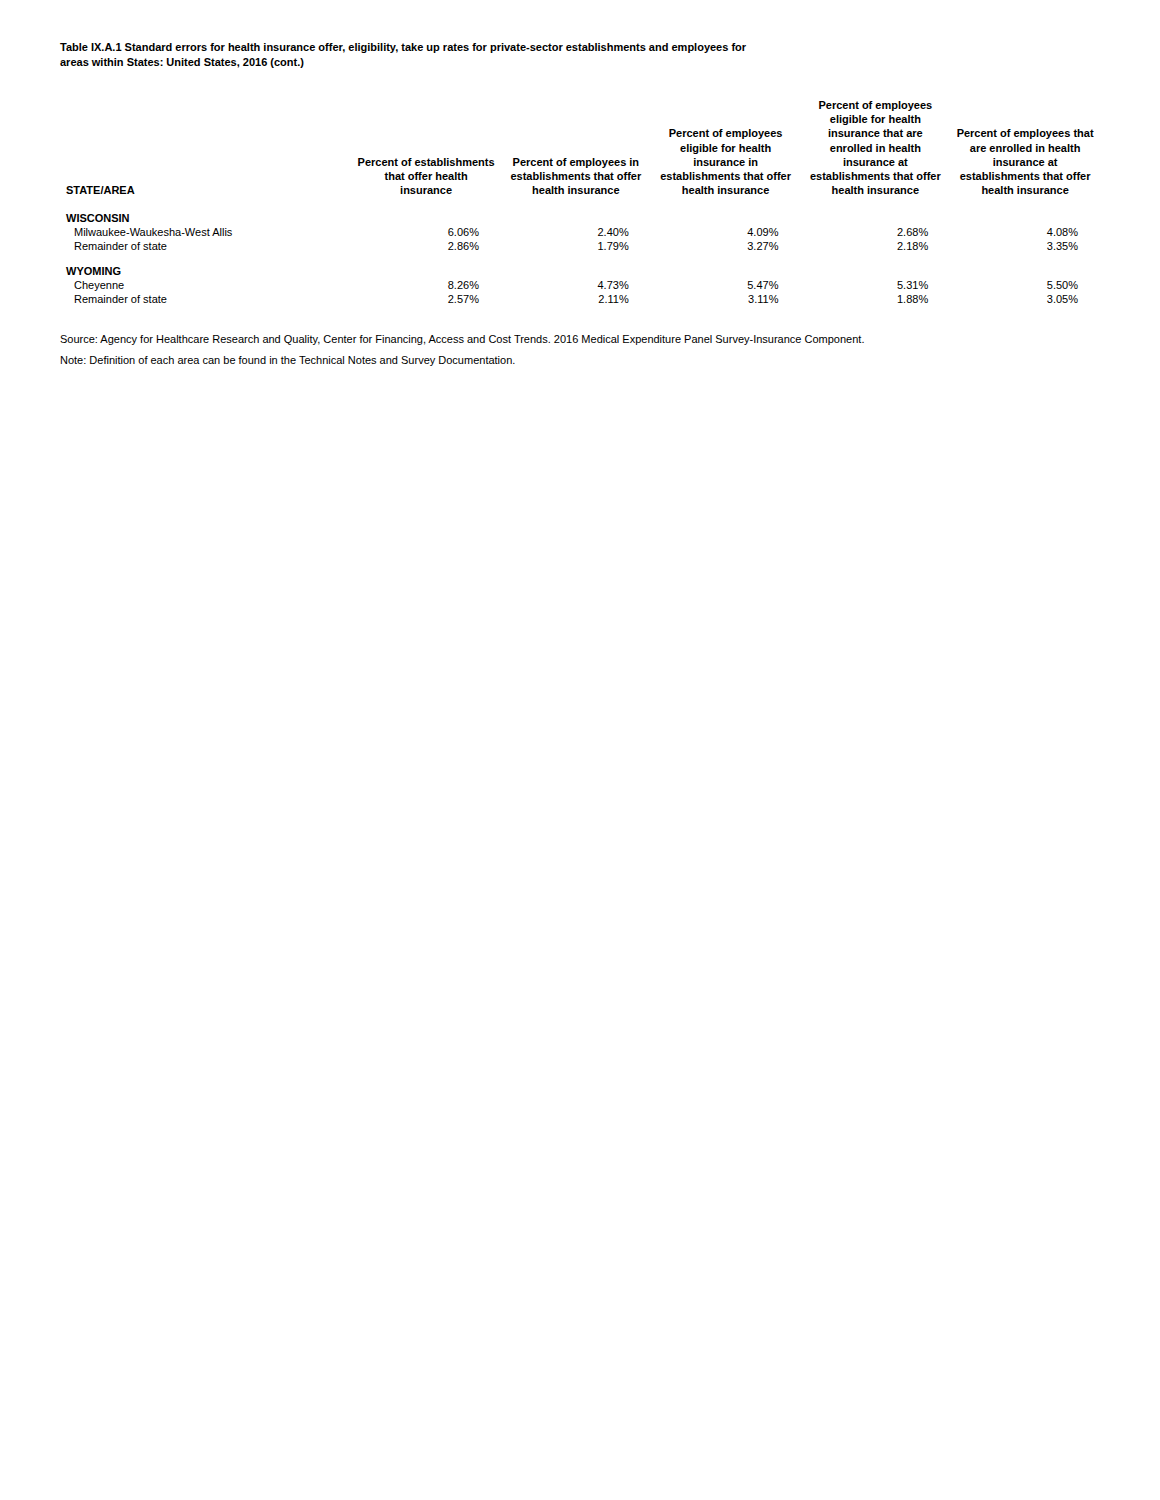Table IX.A.1 Standard errors for health insurance offer, eligibility, take up rates for private-sector establishments and employees for
areas within States: United States, 2016 (cont.)
| STATE/AREA | Percent of establishments that offer health insurance | Percent of employees in establishments that offer health insurance | Percent of employees eligible for health insurance in establishments that offer health insurance | Percent of employees eligible for health insurance that are enrolled in health insurance at establishments that offer health insurance | Percent of employees that are enrolled in health insurance at establishments that offer health insurance |
| --- | --- | --- | --- | --- | --- |
| WISCONSIN | | | | | |
| Milwaukee-Waukesha-West Allis | 6.06% | 2.40% | 4.09% | 2.68% | 4.08% |
| Remainder of state | 2.86% | 1.79% | 3.27% | 2.18% | 3.35% |
| WYOMING | | | | | |
| Cheyenne | 8.26% | 4.73% | 5.47% | 5.31% | 5.50% |
| Remainder of state | 2.57% | 2.11% | 3.11% | 1.88% | 3.05% |
Source: Agency for Healthcare Research and Quality, Center for Financing, Access and Cost Trends. 2016 Medical Expenditure Panel Survey-Insurance Component.
Note: Definition of each area can be found in the Technical Notes and Survey Documentation.